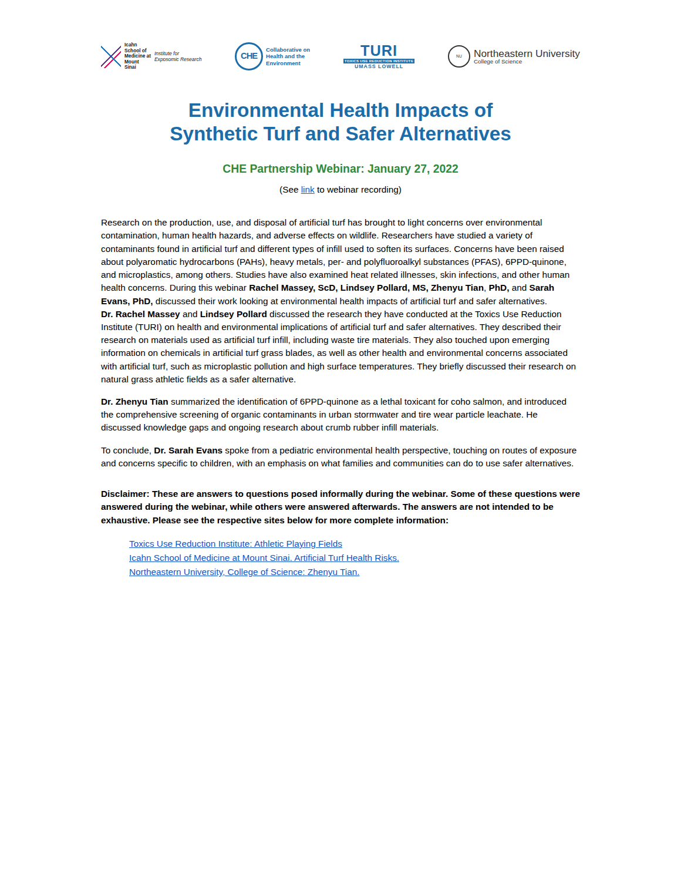Icahn School of Medicine at Mount Sinai
Institute for Exposomic Research
CHE
Collaborative on Health and the Environment
TURI
TOXICS USE REDUCTION INSTITUTE
UMASS LOWELL
NU
Northeastern University
College of Science
Environmental Health Impacts of
Synthetic Turf and Safer Alternatives
CHE Partnership Webinar: January 27, 2022
(See link to webinar recording)
Research on the production, use, and disposal of artificial turf has brought to light concerns over environmental contamination, human health hazards, and adverse effects on wildlife. Researchers have studied a variety of contaminants found in artificial turf and different types of infill used to soften its surfaces. Concerns have been raised about polyaromatic hydrocarbons (PAHs), heavy metals, per- and polyfluoroalkyl substances (PFAS), 6PPD-quinone, and microplastics, among others. Studies have also examined heat related illnesses, skin infections, and other human health concerns. During this webinar Rachel Massey, ScD, Lindsey Pollard, MS, Zhenyu Tian, PhD, and Sarah Evans, PhD, discussed their work looking at environmental health impacts of artificial turf and safer alternatives.
Dr. Rachel Massey and Lindsey Pollard discussed the research they have conducted at the Toxics Use Reduction Institute (TURI) on health and environmental implications of artificial turf and safer alternatives. They described their research on materials used as artificial turf infill, including waste tire materials. They also touched upon emerging information on chemicals in artificial turf grass blades, as well as other health and environmental concerns associated with artificial turf, such as microplastic pollution and high surface temperatures. They briefly discussed their research on natural grass athletic fields as a safer alternative.
Dr. Zhenyu Tian summarized the identification of 6PPD-quinone as a lethal toxicant for coho salmon, and introduced the comprehensive screening of organic contaminants in urban stormwater and tire wear particle leachate. He discussed knowledge gaps and ongoing research about crumb rubber infill materials.
To conclude, Dr. Sarah Evans spoke from a pediatric environmental health perspective, touching on routes of exposure and concerns specific to children, with an emphasis on what families and communities can do to use safer alternatives.
Disclaimer: These are answers to questions posed informally during the webinar. Some of these questions were answered during the webinar, while others were answered afterwards. The answers are not intended to be exhaustive. Please see the respective sites below for more complete information:
Toxics Use Reduction Institute: Athletic Playing Fields
Icahn School of Medicine at Mount Sinai. Artificial Turf Health Risks.
Northeastern University, College of Science: Zhenyu Tian.